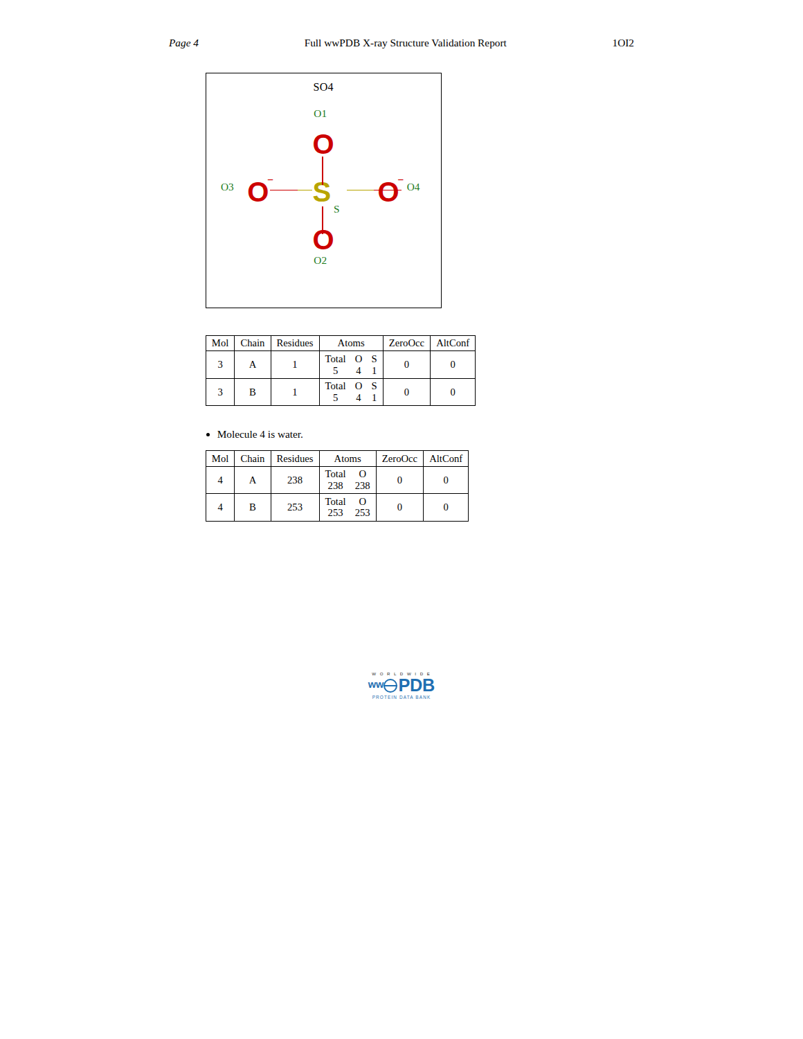Page 4
Full wwPDB X-ray Structure Validation Report
1OI2
SO4
O1
O3
O4
O2
S
O
O
S
O
O
−
−
| Mol | Chain | Residues | Atoms | ZeroOcc | AltConf |
| --- | --- | --- | --- | --- | --- |
| 3 | A | 1 | Total 5 O 4 S 1 | 0 | 0 |
| 3 | B | 1 | Total 5 O 4 S 1 | 0 | 0 |
Molecule 4 is water.
| Mol | Chain | Residues | Atoms | ZeroOcc | AltConf |
| --- | --- | --- | --- | --- | --- |
| 4 | A | 238 | Total 238 O 238 | 0 | 0 |
| 4 | B | 253 | Total 253 O 253 | 0 | 0 |
W O R L D W I D E
ww PDB
PROTEIN DATA BANK